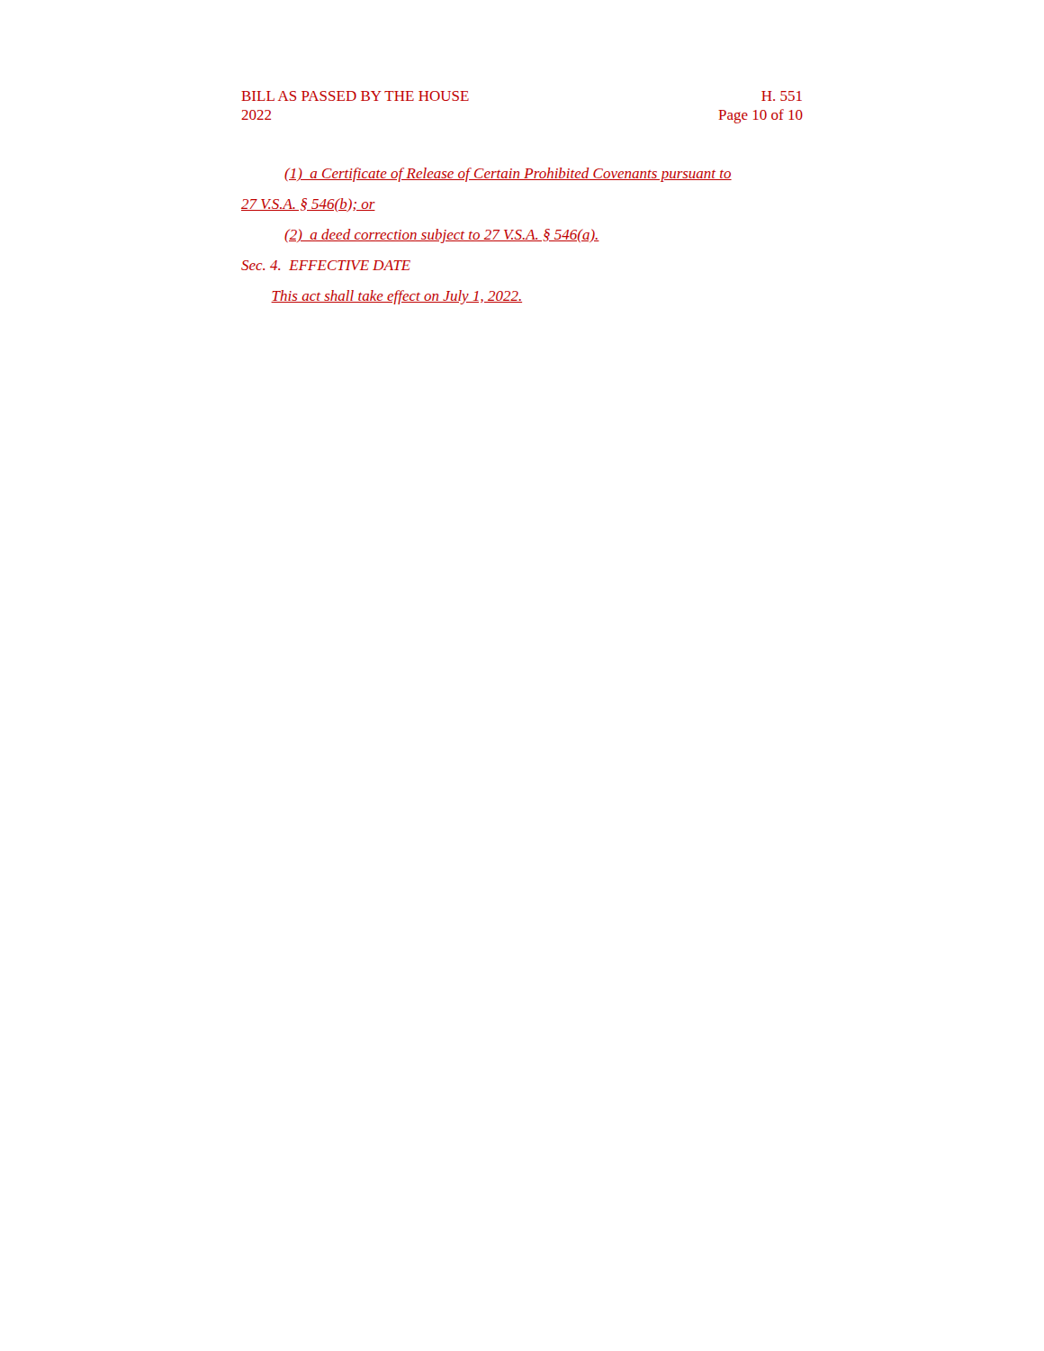| BILL AS PASSED BY THE HOUSE | H. 551 |
| 2022 | Page 10 of 10 |
(1) a Certificate of Release of Certain Prohibited Covenants pursuant to
27 V.S.A. § 546(b); or
(2) a deed correction subject to 27 V.S.A. § 546(a).
Sec. 4. EFFECTIVE DATE
This act shall take effect on July 1, 2022.